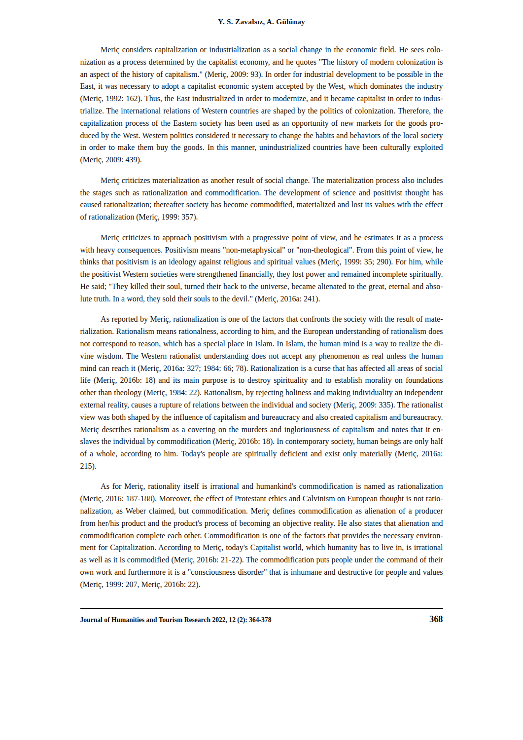Y. S. Zavalsız, A. Gülünay
Meriç considers capitalization or industrialization as a social change in the economic field. He sees colonization as a process determined by the capitalist economy, and he quotes "The history of modern colonization is an aspect of the history of capitalism." (Meriç, 2009: 93). In order for industrial development to be possible in the East, it was necessary to adopt a capitalist economic system accepted by the West, which dominates the industry (Meriç, 1992: 162). Thus, the East industrialized in order to modernize, and it became capitalist in order to industrialize. The international relations of Western countries are shaped by the politics of colonization. Therefore, the capitalization process of the Eastern society has been used as an opportunity of new markets for the goods produced by the West. Western politics considered it necessary to change the habits and behaviors of the local society in order to make them buy the goods. In this manner, unindustrialized countries have been culturally exploited (Meriç, 2009: 439).
Meriç criticizes materialization as another result of social change. The materialization process also includes the stages such as rationalization and commodification. The development of science and positivist thought has caused rationalization; thereafter society has become commodified, materialized and lost its values with the effect of rationalization (Meriç, 1999: 357).
Meriç criticizes to approach positivism with a progressive point of view, and he estimates it as a process with heavy consequences. Positivism means "non-metaphysical" or "non-theological". From this point of view, he thinks that positivism is an ideology against religious and spiritual values (Meriç, 1999: 35; 290). For him, while the positivist Western societies were strengthened financially, they lost power and remained incomplete spiritually. He said; "They killed their soul, turned their back to the universe, became alienated to the great, eternal and absolute truth. In a word, they sold their souls to the devil." (Meriç, 2016a: 241).
As reported by Meriç, rationalization is one of the factors that confronts the society with the result of materialization. Rationalism means rationalness, according to him, and the European understanding of rationalism does not correspond to reason, which has a special place in Islam. In Islam, the human mind is a way to realize the divine wisdom. The Western rationalist understanding does not accept any phenomenon as real unless the human mind can reach it (Meriç, 2016a: 327; 1984: 66; 78). Rationalization is a curse that has affected all areas of social life (Meriç, 2016b: 18) and its main purpose is to destroy spirituality and to establish morality on foundations other than theology (Meriç, 1984: 22). Rationalism, by rejecting holiness and making individuality an independent external reality, causes a rupture of relations between the individual and society (Meriç, 2009: 335). The rationalist view was both shaped by the influence of capitalism and bureaucracy and also created capitalism and bureaucracy. Meriç describes rationalism as a covering on the murders and ingloriousness of capitalism and notes that it enslaves the individual by commodification (Meriç, 2016b: 18). In contemporary society, human beings are only half of a whole, according to him. Today's people are spiritually deficient and exist only materially (Meriç, 2016a: 215).
As for Meriç, rationality itself is irrational and humankind's commodification is named as rationalization (Meriç, 2016: 187-188). Moreover, the effect of Protestant ethics and Calvinism on European thought is not rationalization, as Weber claimed, but commodification. Meriç defines commodification as alienation of a producer from her/his product and the product's process of becoming an objective reality. He also states that alienation and commodification complete each other. Commodification is one of the factors that provides the necessary environment for Capitalization. According to Meriç, today's Capitalist world, which humanity has to live in, is irrational as well as it is commodified (Meriç, 2016b: 21-22). The commodification puts people under the command of their own work and furthermore it is a "consciousness disorder" that is inhumane and destructive for people and values (Meriç, 1999: 207, Meriç, 2016b: 22).
Journal of Humanities and Tourism Research 2022, 12 (2): 364-378 368